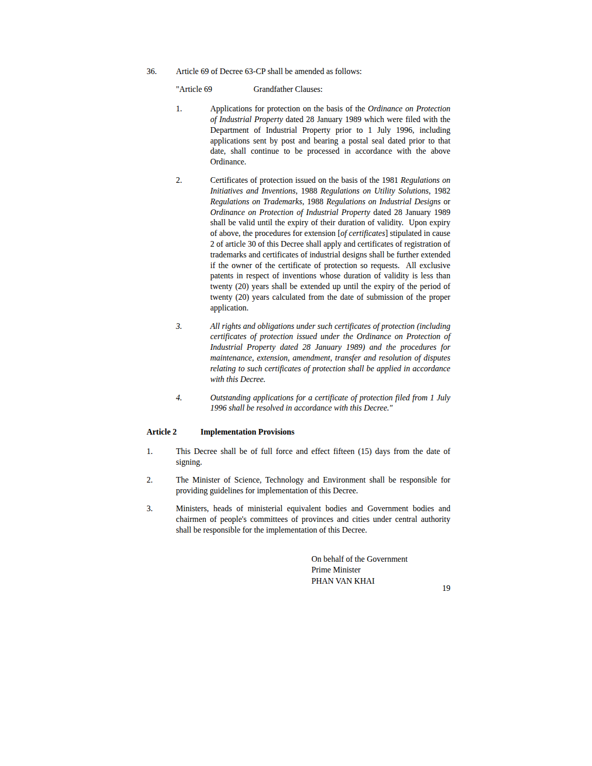36.
Article 69 of Decree 63-CP shall be amended as follows:
"Article 69 Grandfather Clauses:
1.
Applications for protection on the basis of the Ordinance on Protection of Industrial Property dated 28 January 1989 which were filed with the Department of Industrial Property prior to 1 July 1996, including applications sent by post and bearing a postal seal dated prior to that date, shall continue to be processed in accordance with the above Ordinance.
2.
Certificates of protection issued on the basis of the 1981 Regulations on Initiatives and Inventions, 1988 Regulations on Utility Solutions, 1982 Regulations on Trademarks, 1988 Regulations on Industrial Designs or Ordinance on Protection of Industrial Property dated 28 January 1989 shall be valid until the expiry of their duration of validity. Upon expiry of above, the procedures for extension [of certificates] stipulated in cause 2 of article 30 of this Decree shall apply and certificates of registration of trademarks and certificates of industrial designs shall be further extended if the owner of the certificate of protection so requests. All exclusive patents in respect of inventions whose duration of validity is less than twenty (20) years shall be extended up until the expiry of the period of twenty (20) years calculated from the date of submission of the proper application.
3.
All rights and obligations under such certificates of protection (including certificates of protection issued under the Ordinance on Protection of Industrial Property dated 28 January 1989) and the procedures for maintenance, extension, amendment, transfer and resolution of disputes relating to such certificates of protection shall be applied in accordance with this Decree.
4.
Outstanding applications for a certificate of protection filed from 1 July 1996 shall be resolved in accordance with this Decree."
Article 2 Implementation Provisions
1.
This Decree shall be of full force and effect fifteen (15) days from the date of signing.
2.
The Minister of Science, Technology and Environment shall be responsible for providing guidelines for implementation of this Decree.
3.
Ministers, heads of ministerial equivalent bodies and Government bodies and chairmen of people's committees of provinces and cities under central authority shall be responsible for the implementation of this Decree.
On behalf of the Government
Prime Minister
PHAN VAN KHAI
19